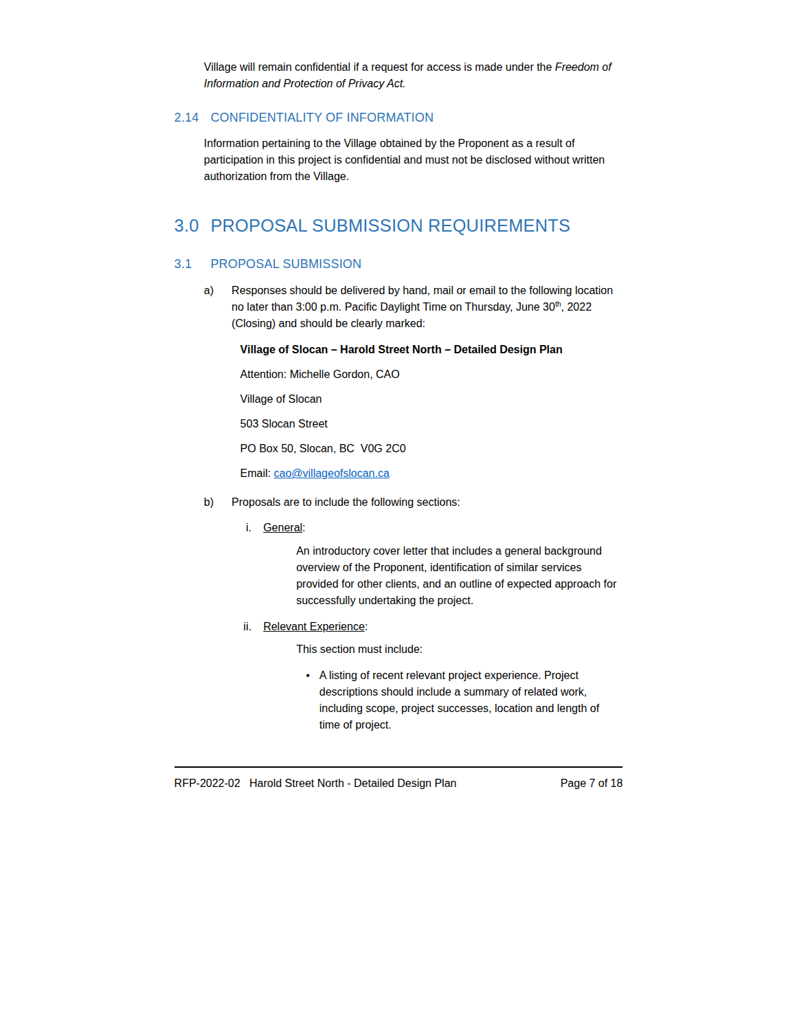Village will remain confidential if a request for access is made under the Freedom of Information and Protection of Privacy Act.
2.14 CONFIDENTIALITY OF INFORMATION
Information pertaining to the Village obtained by the Proponent as a result of participation in this project is confidential and must not be disclosed without written authorization from the Village.
3.0 PROPOSAL SUBMISSION REQUIREMENTS
3.1 PROPOSAL SUBMISSION
a)
Responses should be delivered by hand, mail or email to the following location no later than 3:00 p.m. Pacific Daylight Time on Thursday, June 30th, 2022 (Closing) and should be clearly marked:
Village of Slocan – Harold Street North – Detailed Design Plan
Attention: Michelle Gordon, CAO
Village of Slocan
503 Slocan Street
PO Box 50, Slocan, BC V0G 2C0
Email: cao@villageofslocan.ca
b)
Proposals are to include the following sections:
i.
General:
An introductory cover letter that includes a general background overview of the Proponent, identification of similar services provided for other clients, and an outline of expected approach for successfully undertaking the project.
ii.
Relevant Experience:
This section must include:
•
A listing of recent relevant project experience. Project descriptions should include a summary of related work, including scope, project successes, location and length of time of project.
RFP-2022-02 Harold Street North - Detailed Design Plan
Page 7 of 18